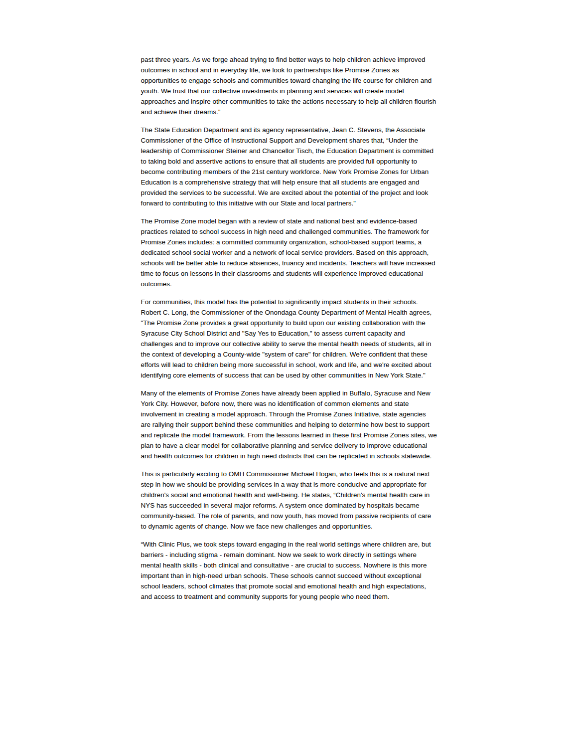past three years. As we forge ahead trying to find better ways to help children achieve improved outcomes in school and in everyday life, we look to partnerships like Promise Zones as opportunities to engage schools and communities toward changing the life course for children and youth. We trust that our collective investments in planning and services will create model approaches and inspire other communities to take the actions necessary to help all children flourish and achieve their dreams.”
The State Education Department and its agency representative, Jean C. Stevens, the Associate Commissioner of the Office of Instructional Support and Development shares that, “Under the leadership of Commissioner Steiner and Chancellor Tisch, the Education Department is committed to taking bold and assertive actions to ensure that all students are provided full opportunity to become contributing members of the 21st century workforce. New York Promise Zones for Urban Education is a comprehensive strategy that will help ensure that all students are engaged and provided the services to be successful. We are excited about the potential of the project and look forward to contributing to this initiative with our State and local partners.”
The Promise Zone model began with a review of state and national best and evidence-based practices related to school success in high need and challenged communities. The framework for Promise Zones includes: a committed community organization, school-based support teams, a dedicated school social worker and a network of local service providers. Based on this approach, schools will be better able to reduce absences, truancy and incidents. Teachers will have increased time to focus on lessons in their classrooms and students will experience improved educational outcomes.
For communities, this model has the potential to significantly impact students in their schools. Robert C. Long, the Commissioner of the Onondaga County Department of Mental Health agrees, "The Promise Zone provides a great opportunity to build upon our existing collaboration with the Syracuse City School District and "Say Yes to Education," to assess current capacity and challenges and to improve our collective ability to serve the mental health needs of students, all in the context of developing a County-wide "system of care" for children. We're confident that these efforts will lead to children being more successful in school, work and life, and we're excited about identifying core elements of success that can be used by other communities in New York State."
Many of the elements of Promise Zones have already been applied in Buffalo, Syracuse and New York City. However, before now, there was no identification of common elements and state involvement in creating a model approach. Through the Promise Zones Initiative, state agencies are rallying their support behind these communities and helping to determine how best to support and replicate the model framework. From the lessons learned in these first Promise Zones sites, we plan to have a clear model for collaborative planning and service delivery to improve educational and health outcomes for children in high need districts that can be replicated in schools statewide.
This is particularly exciting to OMH Commissioner Michael Hogan, who feels this is a natural next step in how we should be providing services in a way that is more conducive and appropriate for children's social and emotional health and well-being. He states, “Children's mental health care in NYS has succeeded in several major reforms. A system once dominated by hospitals became community-based. The role of parents, and now youth, has moved from passive recipients of care to dynamic agents of change. Now we face new challenges and opportunities.
“With Clinic Plus, we took steps toward engaging in the real world settings where children are, but barriers - including stigma - remain dominant. Now we seek to work directly in settings where mental health skills - both clinical and consultative - are crucial to success. Nowhere is this more important than in high-need urban schools. These schools cannot succeed without exceptional school leaders, school climates that promote social and emotional health and high expectations, and access to treatment and community supports for young people who need them.